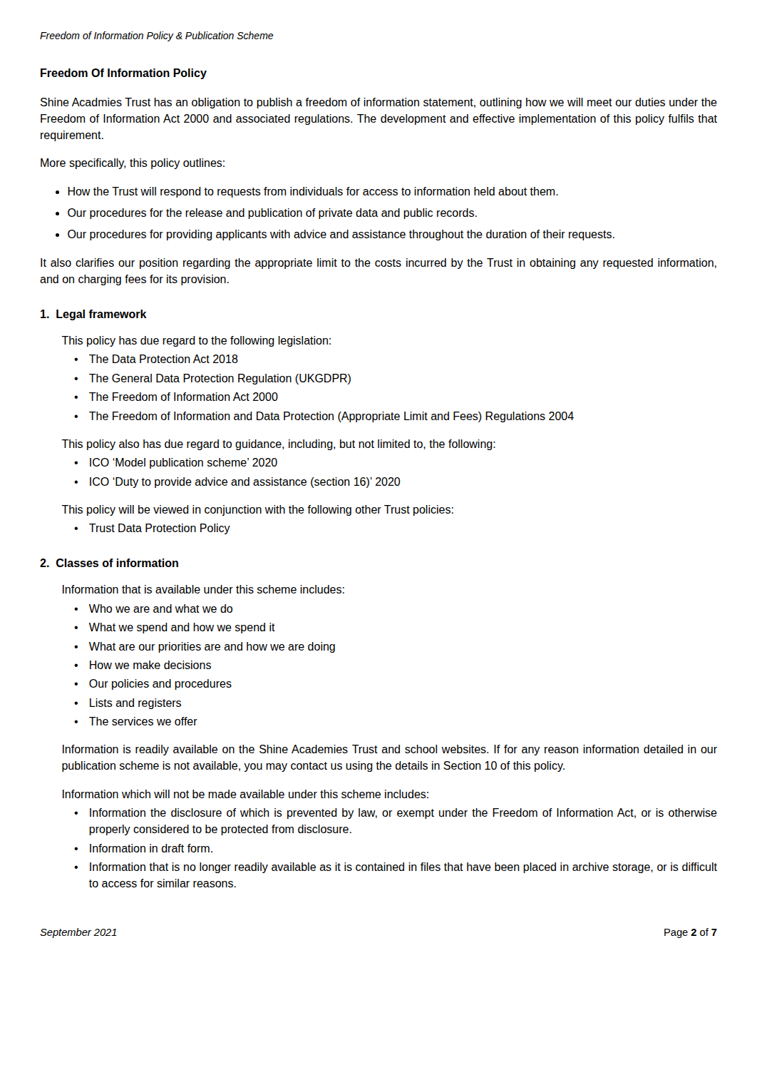Freedom of Information Policy & Publication Scheme
Freedom Of Information Policy
Shine Acadmies Trust has an obligation to publish a freedom of information statement, outlining how we will meet our duties under the Freedom of Information Act 2000 and associated regulations. The development and effective implementation of this policy fulfils that requirement.
More specifically, this policy outlines:
How the Trust will respond to requests from individuals for access to information held about them.
Our procedures for the release and publication of private data and public records.
Our procedures for providing applicants with advice and assistance throughout the duration of their requests.
It also clarifies our position regarding the appropriate limit to the costs incurred by the Trust in obtaining any requested information, and on charging fees for its provision.
1. Legal framework
This policy has due regard to the following legislation:
The Data Protection Act 2018
The General Data Protection Regulation (UKGDPR)
The Freedom of Information Act 2000
The Freedom of Information and Data Protection (Appropriate Limit and Fees) Regulations 2004
This policy also has due regard to guidance, including, but not limited to, the following:
ICO ‘Model publication scheme’ 2020
ICO ‘Duty to provide advice and assistance (section 16)’ 2020
This policy will be viewed in conjunction with the following other Trust policies:
Trust Data Protection Policy
2. Classes of information
Information that is available under this scheme includes:
Who we are and what we do
What we spend and how we spend it
What are our priorities are and how we are doing
How we make decisions
Our policies and procedures
Lists and registers
The services we offer
Information is readily available on the Shine Academies Trust and school websites. If for any reason information detailed in our publication scheme is not available, you may contact us using the details in Section 10 of this policy.
Information which will not be made available under this scheme includes:
Information the disclosure of which is prevented by law, or exempt under the Freedom of Information Act, or is otherwise properly considered to be protected from disclosure.
Information in draft form.
Information that is no longer readily available as it is contained in files that have been placed in archive storage, or is difficult to access for similar reasons.
September 2021
Page 2 of 7